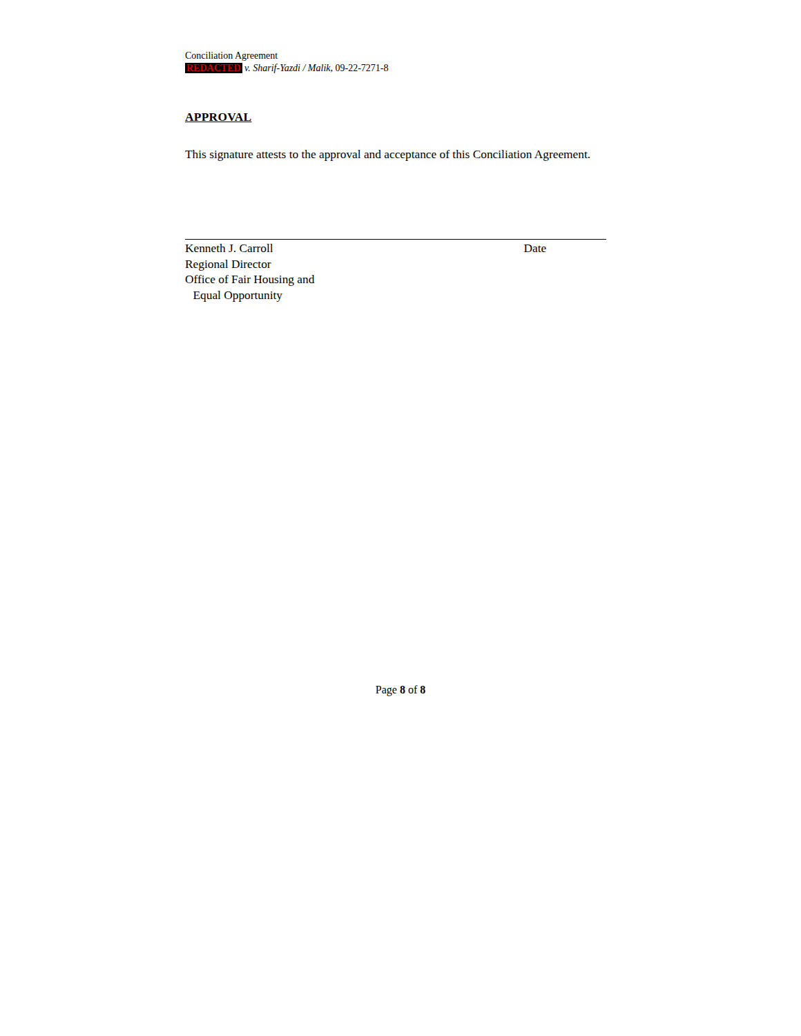Conciliation Agreement REDACTED v. Sharif-Yazdi / Malik, 09-22-7271-8
APPROVAL
This signature attests to the approval and acceptance of this Conciliation Agreement.
Kenneth J. Carroll Date
Regional Director
Office of Fair Housing and
Equal Opportunity
Page 8 of 8